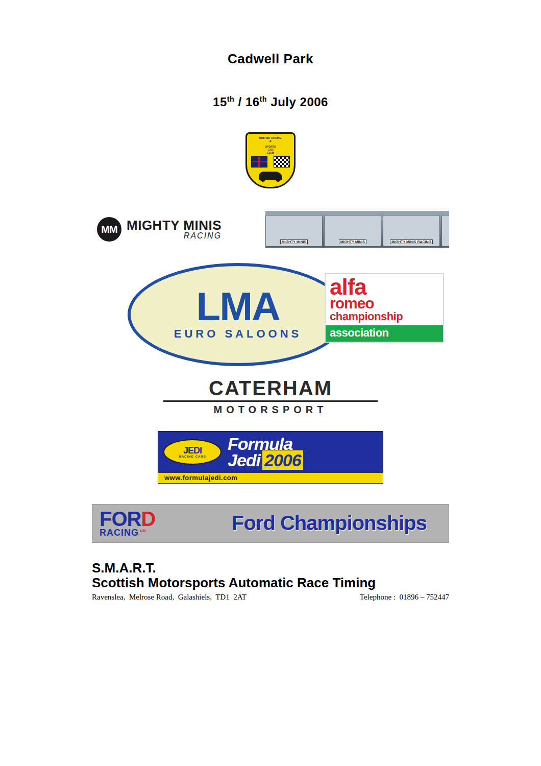Cadwell Park
15th / 16th July 2006
BRITISH RACING
&
SPORTS
CAR
CLUB
MM
MIGHTY MINIS
RACING
MIGHTY MINIS
MIGHTY MINIS
MIGHTY MINIS RACING
MIGHTY MINIS
LMA
EURO SALOONS
alfa
romeo
championship
association
CATERHAM
MOTORSPORT
JEDI
RACING CARS
Formula
Jedi2006
www.formulajedi.com
FORD
RACINGUK
Ford Championships
S.M.A.R.T.
Scottish Motorsports Automatic Race Timing
Ravenslea, Melrose Road, Galashiels, TD1 2AT Telephone : 01896 – 752447